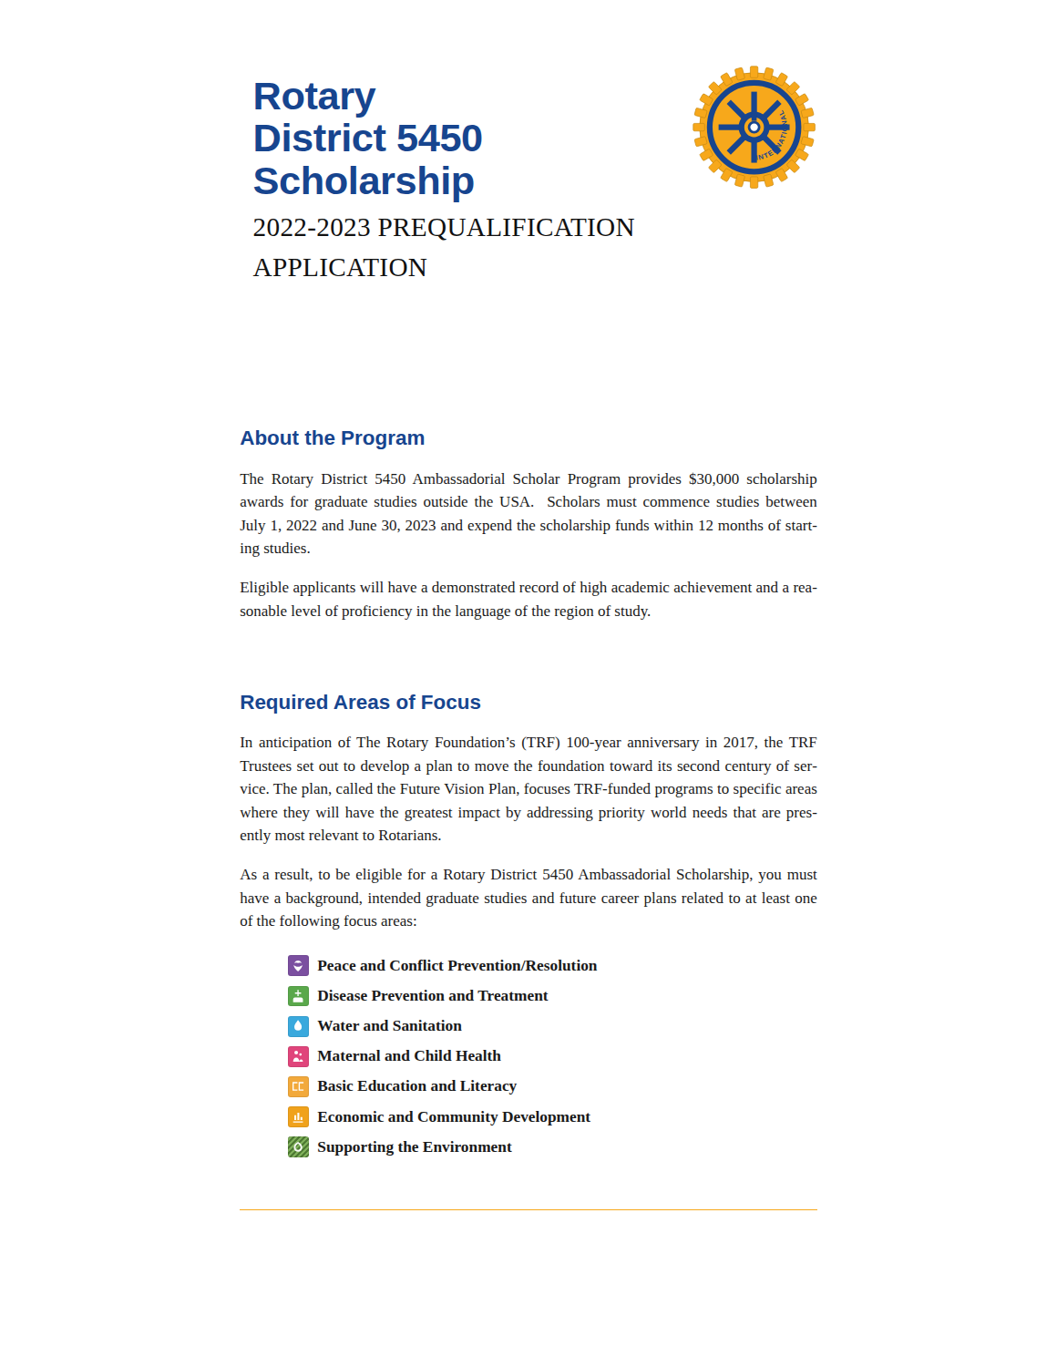Rotary
District 5450 Scholarship
2022-2023 PREQUALIFICATION APPLICATION
INTERNATIONAL
About the Program
The Rotary District 5450 Ambassadorial Scholar Program provides $30,000 scholarship awards for graduate studies outside the USA. Scholars must commence studies between July 1, 2022 and June 30, 2023 and expend the scholarship funds within 12 months of starting studies.
Eligible applicants will have a demonstrated record of high academic achievement and a reasonable level of proficiency in the language of the region of study.
Required Areas of Focus
In anticipation of The Rotary Foundation’s (TRF) 100-year anniversary in 2017, the TRF Trustees set out to develop a plan to move the foundation toward its second century of service. The plan, called the Future Vision Plan, focuses TRF-funded programs to specific areas where they will have the greatest impact by addressing priority world needs that are presently most relevant to Rotarians.
As a result, to be eligible for a Rotary District 5450 Ambassadorial Scholarship, you must have a background, intended graduate studies and future career plans related to at least one of the following focus areas:
Peace and Conflict Prevention/Resolution
Disease Prevention and Treatment
Water and Sanitation
Maternal and Child Health
Basic Education and Literacy
Economic and Community Development
Supporting the Environment